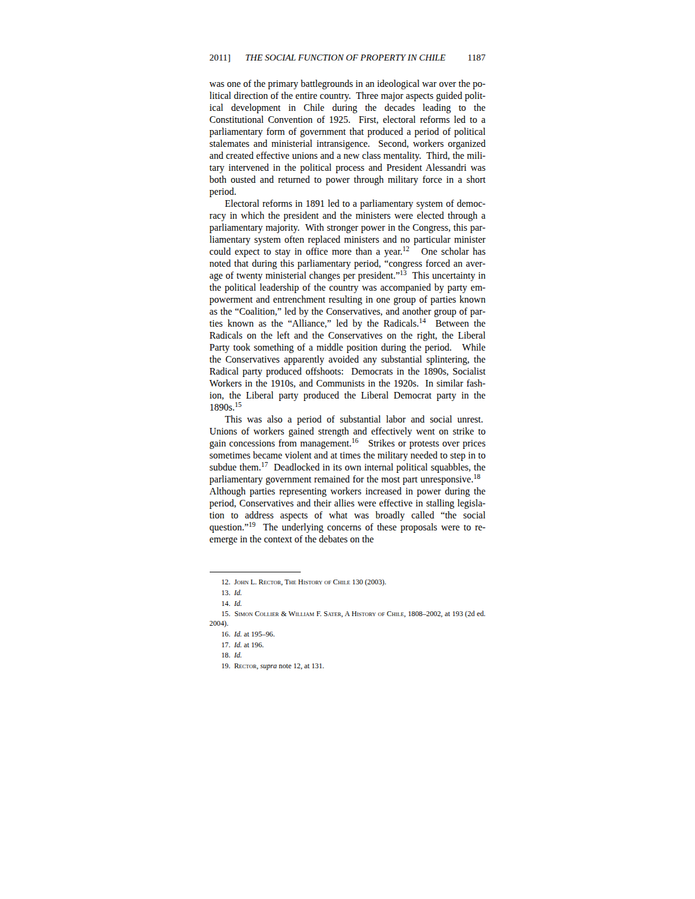2011] THE SOCIAL FUNCTION OF PROPERTY IN CHILE 1187
was one of the primary battlegrounds in an ideological war over the political direction of the entire country. Three major aspects guided political development in Chile during the decades leading to the Constitutional Convention of 1925. First, electoral reforms led to a parliamentary form of government that produced a period of political stalemates and ministerial intransigence. Second, workers organized and created effective unions and a new class mentality. Third, the military intervened in the political process and President Alessandri was both ousted and returned to power through military force in a short period.
Electoral reforms in 1891 led to a parliamentary system of democracy in which the president and the ministers were elected through a parliamentary majority. With stronger power in the Congress, this parliamentary system often replaced ministers and no particular minister could expect to stay in office more than a year.12 One scholar has noted that during this parliamentary period, “congress forced an average of twenty ministerial changes per president.”13 This uncertainty in the political leadership of the country was accompanied by party empowerment and entrenchment resulting in one group of parties known as the “Coalition,” led by the Conservatives, and another group of parties known as the “Alliance,” led by the Radicals.14 Between the Radicals on the left and the Conservatives on the right, the Liberal Party took something of a middle position during the period. While the Conservatives apparently avoided any substantial splintering, the Radical party produced offshoots: Democrats in the 1890s, Socialist Workers in the 1910s, and Communists in the 1920s. In similar fashion, the Liberal party produced the Liberal Democrat party in the 1890s.15
This was also a period of substantial labor and social unrest. Unions of workers gained strength and effectively went on strike to gain concessions from management.16 Strikes or protests over prices sometimes became violent and at times the military needed to step in to subdue them.17 Deadlocked in its own internal political squabbles, the parliamentary government remained for the most part unresponsive.18 Although parties representing workers increased in power during the period, Conservatives and their allies were effective in stalling legislation to address aspects of what was broadly called “the social question.”19 The underlying concerns of these proposals were to re-emerge in the context of the debates on the
12. John L. Rector, The History of Chile 130 (2003).
13. Id.
14. Id.
15. Simon Collier & William F. Sater, A History of Chile, 1808–2002, at 193 (2d ed. 2004).
16. Id. at 195–96.
17. Id. at 196.
18. Id.
19. Rector, supra note 12, at 131.